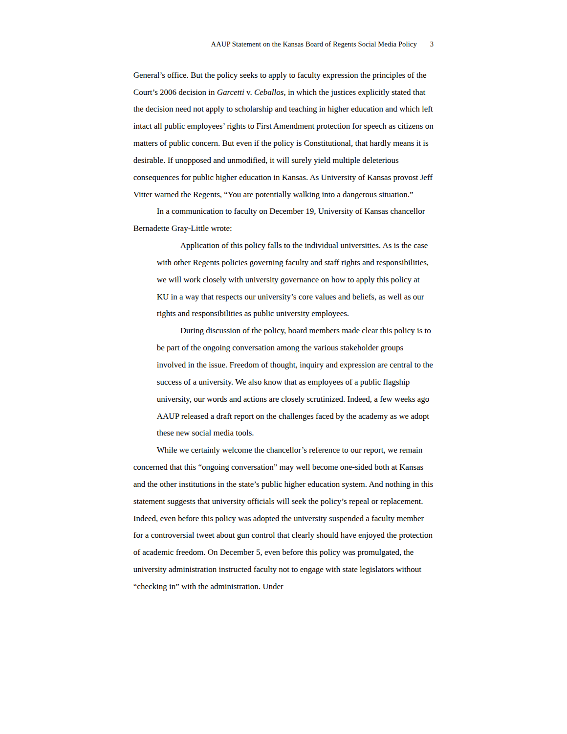AAUP Statement on the Kansas Board of Regents Social Media Policy 3
General’s office. But the policy seeks to apply to faculty expression the principles of the Court’s 2006 decision in Garcetti v. Ceballos, in which the justices explicitly stated that the decision need not apply to scholarship and teaching in higher education and which left intact all public employees’ rights to First Amendment protection for speech as citizens on matters of public concern. But even if the policy is Constitutional, that hardly means it is desirable. If unopposed and unmodified, it will surely yield multiple deleterious consequences for public higher education in Kansas. As University of Kansas provost Jeff Vitter warned the Regents, “You are potentially walking into a dangerous situation.”
In a communication to faculty on December 19, University of Kansas chancellor Bernadette Gray-Little wrote:
Application of this policy falls to the individual universities. As is the case with other Regents policies governing faculty and staff rights and responsibilities, we will work closely with university governance on how to apply this policy at KU in a way that respects our university’s core values and beliefs, as well as our rights and responsibilities as public university employees.
During discussion of the policy, board members made clear this policy is to be part of the ongoing conversation among the various stakeholder groups involved in the issue. Freedom of thought, inquiry and expression are central to the success of a university. We also know that as employees of a public flagship university, our words and actions are closely scrutinized. Indeed, a few weeks ago AAUP released a draft report on the challenges faced by the academy as we adopt these new social media tools.
While we certainly welcome the chancellor’s reference to our report, we remain concerned that this “ongoing conversation” may well become one-sided both at Kansas and the other institutions in the state’s public higher education system. And nothing in this statement suggests that university officials will seek the policy’s repeal or replacement. Indeed, even before this policy was adopted the university suspended a faculty member for a controversial tweet about gun control that clearly should have enjoyed the protection of academic freedom. On December 5, even before this policy was promulgated, the university administration instructed faculty not to engage with state legislators without “checking in” with the administration. Under